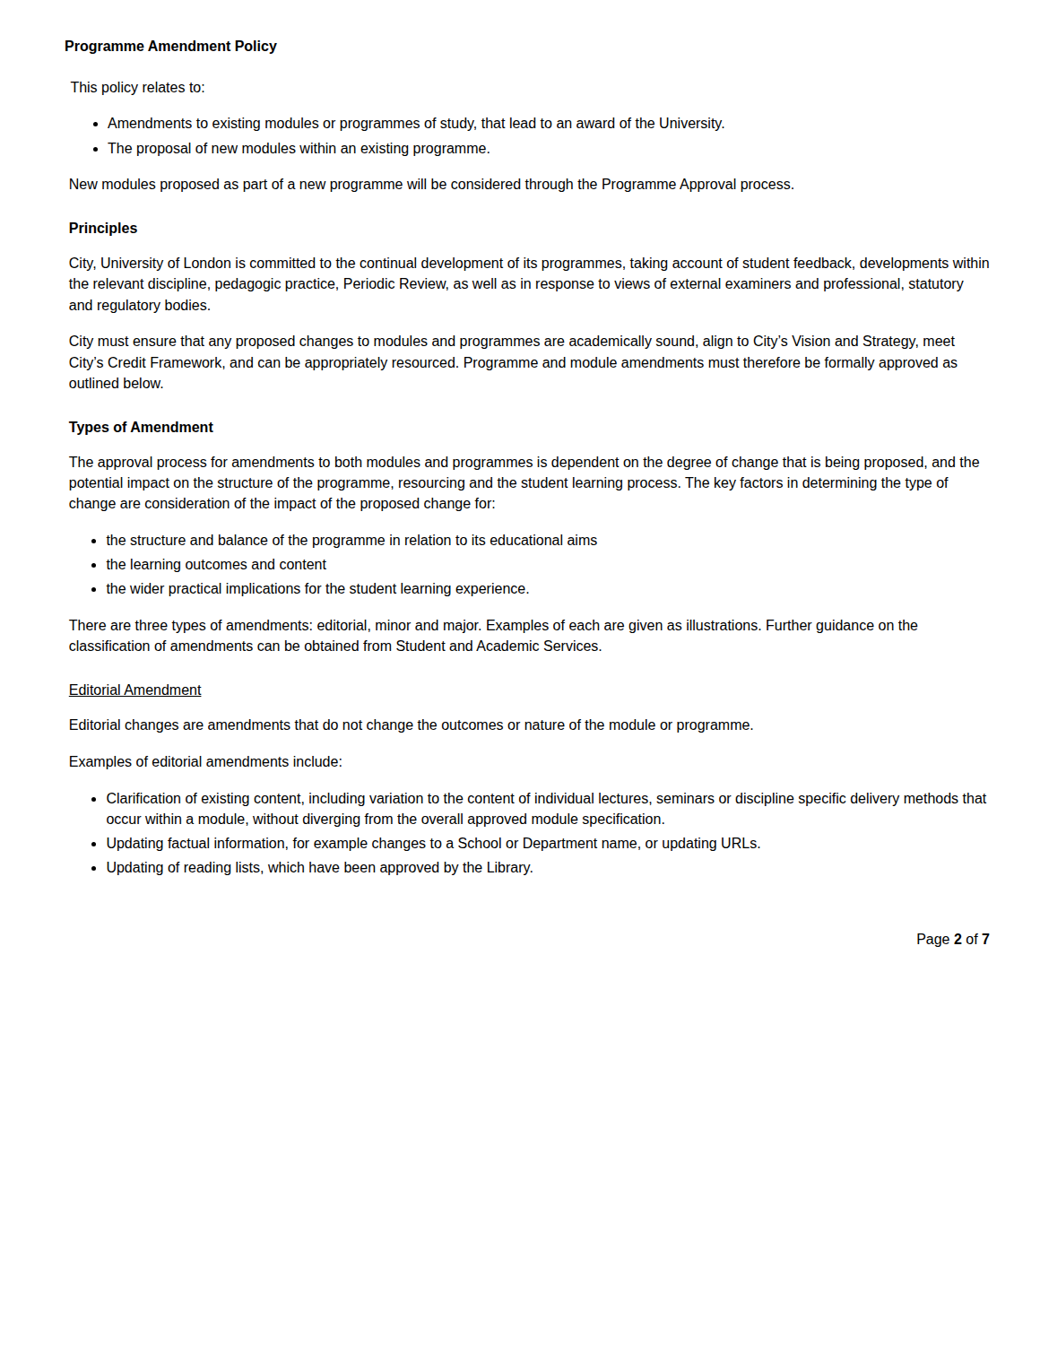Programme Amendment Policy
This policy relates to:
Amendments to existing modules or programmes of study, that lead to an award of the University.
The proposal of new modules within an existing programme.
New modules proposed as part of a new programme will be considered through the Programme Approval process.
Principles
City, University of London is committed to the continual development of its programmes, taking account of student feedback, developments within the relevant discipline, pedagogic practice, Periodic Review, as well as in response to views of external examiners and professional, statutory and regulatory bodies.
City must ensure that any proposed changes to modules and programmes are academically sound, align to City’s Vision and Strategy, meet City’s Credit Framework, and can be appropriately resourced. Programme and module amendments must therefore be formally approved as outlined below.
Types of Amendment
The approval process for amendments to both modules and programmes is dependent on the degree of change that is being proposed, and the potential impact on the structure of the programme, resourcing and the student learning process. The key factors in determining the type of change are consideration of the impact of the proposed change for:
the structure and balance of the programme in relation to its educational aims
the learning outcomes and content
the wider practical implications for the student learning experience.
There are three types of amendments: editorial, minor and major. Examples of each are given as illustrations. Further guidance on the classification of amendments can be obtained from Student and Academic Services.
Editorial Amendment
Editorial changes are amendments that do not change the outcomes or nature of the module or programme.
Examples of editorial amendments include:
Clarification of existing content, including variation to the content of individual lectures, seminars or discipline specific delivery methods that occur within a module, without diverging from the overall approved module specification.
Updating factual information, for example changes to a School or Department name, or updating URLs.
Updating of reading lists, which have been approved by the Library.
Page 2 of 7